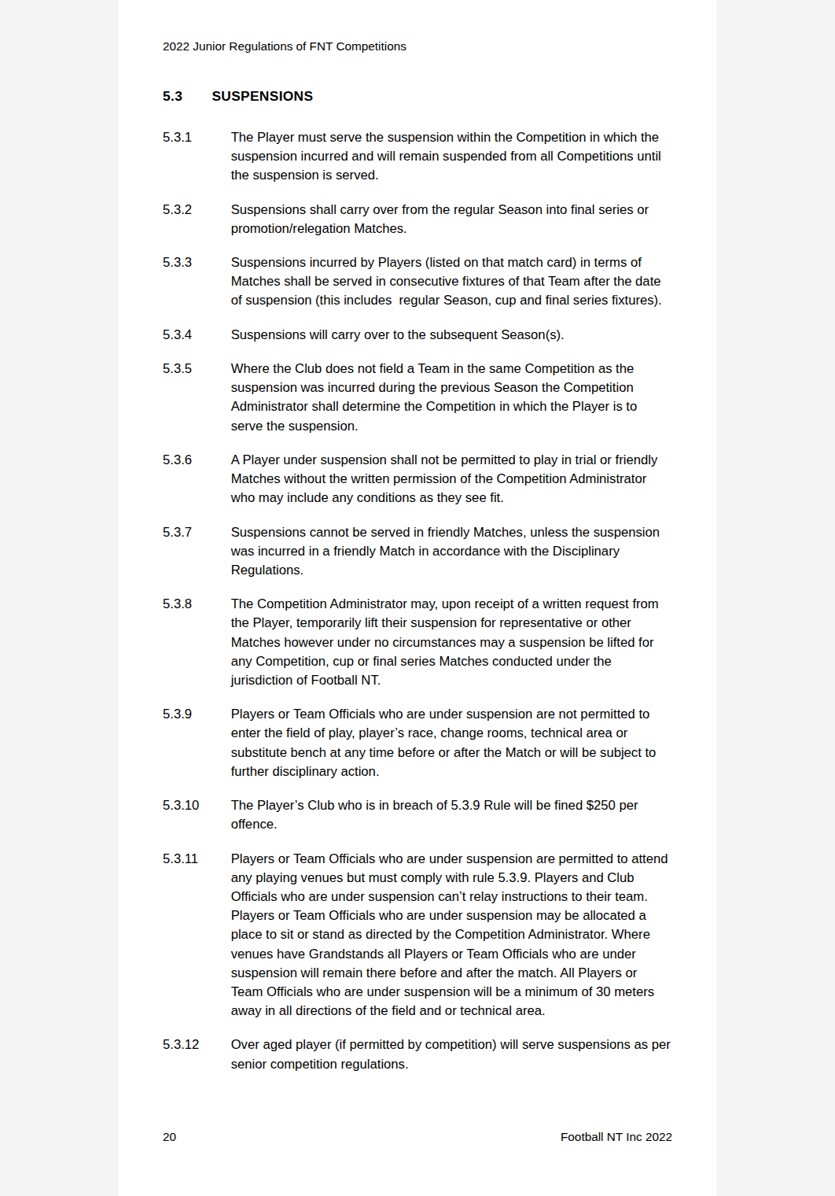2022 Junior Regulations of FNT Competitions
5.3 SUSPENSIONS
5.3.1 The Player must serve the suspension within the Competition in which the suspension incurred and will remain suspended from all Competitions until the suspension is served.
5.3.2 Suspensions shall carry over from the regular Season into final series or promotion/relegation Matches.
5.3.3 Suspensions incurred by Players (listed on that match card) in terms of Matches shall be served in consecutive fixtures of that Team after the date of suspension (this includes regular Season, cup and final series fixtures).
5.3.4 Suspensions will carry over to the subsequent Season(s).
5.3.5 Where the Club does not field a Team in the same Competition as the suspension was incurred during the previous Season the Competition Administrator shall determine the Competition in which the Player is to serve the suspension.
5.3.6 A Player under suspension shall not be permitted to play in trial or friendly Matches without the written permission of the Competition Administrator who may include any conditions as they see fit.
5.3.7 Suspensions cannot be served in friendly Matches, unless the suspension was incurred in a friendly Match in accordance with the Disciplinary Regulations.
5.3.8 The Competition Administrator may, upon receipt of a written request from the Player, temporarily lift their suspension for representative or other Matches however under no circumstances may a suspension be lifted for any Competition, cup or final series Matches conducted under the jurisdiction of Football NT.
5.3.9 Players or Team Officials who are under suspension are not permitted to enter the field of play, player’s race, change rooms, technical area or substitute bench at any time before or after the Match or will be subject to further disciplinary action.
5.3.10 The Player’s Club who is in breach of 5.3.9 Rule will be fined $250 per offence.
5.3.11 Players or Team Officials who are under suspension are permitted to attend any playing venues but must comply with rule 5.3.9. Players and Club Officials who are under suspension can’t relay instructions to their team. Players or Team Officials who are under suspension may be allocated a place to sit or stand as directed by the Competition Administrator. Where venues have Grandstands all Players or Team Officials who are under suspension will remain there before and after the match. All Players or Team Officials who are under suspension will be a minimum of 30 meters away in all directions of the field and or technical area.
5.3.12 Over aged player (if permitted by competition) will serve suspensions as per senior competition regulations.
20 Football NT Inc 2022